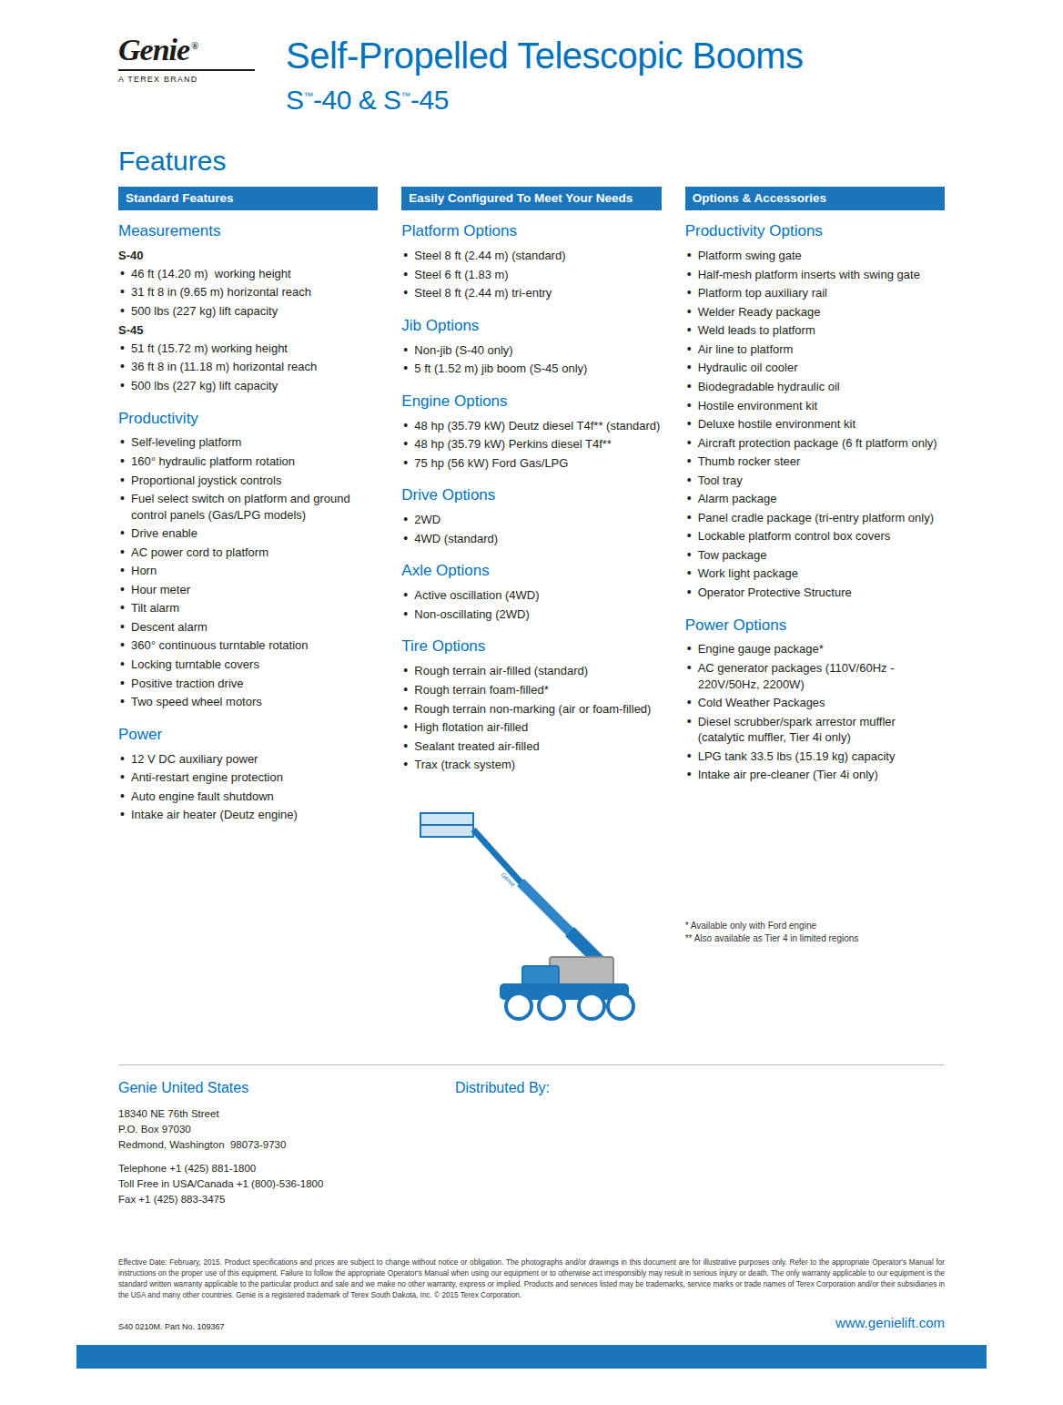Genie®
A Terex Brand
Self-Propelled Telescopic Booms
S™-40 & S™-45
Features
Standard Features
Measurements
S-40
46 ft (14.20 m) working height
31 ft 8 in (9.65 m) horizontal reach
500 lbs (227 kg) lift capacity
S-45
51 ft (15.72 m) working height
36 ft 8 in (11.18 m) horizontal reach
500 lbs (227 kg) lift capacity
Productivity
Self-leveling platform
160° hydraulic platform rotation
Proportional joystick controls
Fuel select switch on platform and ground control panels (Gas/LPG models)
Drive enable
AC power cord to platform
Horn
Hour meter
Tilt alarm
Descent alarm
360° continuous turntable rotation
Locking turntable covers
Positive traction drive
Two speed wheel motors
Power
12 V DC auxiliary power
Anti-restart engine protection
Auto engine fault shutdown
Intake air heater (Deutz engine)
Easily Configured To Meet Your Needs
Platform Options
Steel 8 ft (2.44 m) (standard)
Steel 6 ft (1.83 m)
Steel 8 ft (2.44 m) tri-entry
Jib Options
Non-jib (S-40 only)
5 ft (1.52 m) jib boom (S-45 only)
Engine Options
48 hp (35.79 kW) Deutz diesel T4f** (standard)
48 hp (35.79 kW) Perkins diesel T4f**
75 hp (56 kW) Ford Gas/LPG
Drive Options
2WD
4WD (standard)
Axle Options
Active oscillation (4WD)
Non-oscillating (2WD)
Tire Options
Rough terrain air-filled (standard)
Rough terrain foam-filled*
Rough terrain non-marking (air or foam-filled)
High flotation air-filled
Sealant treated air-filled
Trax (track system)
Genie
Options & Accessories
Productivity Options
Platform swing gate
Half-mesh platform inserts with swing gate
Platform top auxiliary rail
Welder Ready package
Weld leads to platform
Air line to platform
Hydraulic oil cooler
Biodegradable hydraulic oil
Hostile environment kit
Deluxe hostile environment kit
Aircraft protection package (6 ft platform only)
Thumb rocker steer
Tool tray
Alarm package
Panel cradle package (tri-entry platform only)
Lockable platform control box covers
Tow package
Work light package
Operator Protective Structure
Power Options
Engine gauge package*
AC generator packages (110V/60Hz - 220V/50Hz, 2200W)
Cold Weather Packages
Diesel scrubber/spark arrestor muffler (catalytic muffler, Tier 4i only)
LPG tank 33.5 lbs (15.19 kg) capacity
Intake air pre-cleaner (Tier 4i only)
* Available only with Ford engine
** Also available as Tier 4 in limited regions
Genie United States
18340 NE 76th Street
P.O. Box 97030
Redmond, Washington 98073-9730
Telephone +1 (425) 881-1800
Toll Free in USA/Canada +1 (800)-536-1800
Fax +1 (425) 883-3475
Distributed By:
Effective Date: February, 2015. Product specifications and prices are subject to change without notice or obligation. The photographs and/or drawings in this document are for illustrative purposes only. Refer to the appropriate Operator's Manual for instructions on the proper use of this equipment. Failure to follow the appropriate Operator's Manual when using our equipment or to otherwise act irresponsibly may result in serious injury or death. The only warranty applicable to our equipment is the standard written warranty applicable to the particular product and sale and we make no other warranty, express or implied. Products and services listed may be trademarks, service marks or trade names of Terex Corporation and/or their subsidiaries in the USA and many other countries. Genie is a registered trademark of Terex South Dakota, Inc. © 2015 Terex Corporation.
S40 0210M. Part No. 109367
www.genielift.com